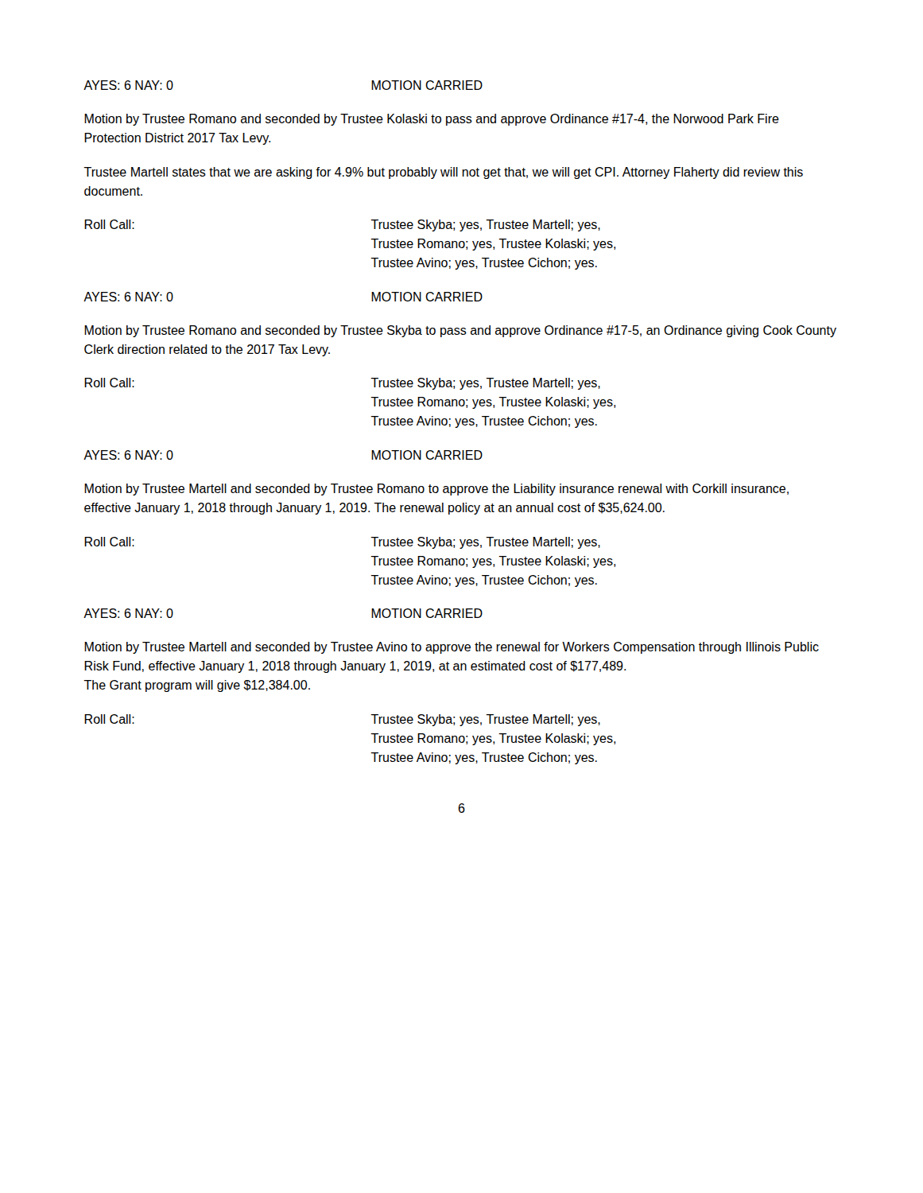AYES: 6 NAY: 0
MOTION CARRIED
Motion by Trustee Romano and seconded by Trustee Kolaski to pass and approve Ordinance #17-4, the Norwood Park Fire Protection District 2017 Tax Levy.
Trustee Martell states that we are asking for 4.9% but probably will not get that, we will get CPI. Attorney Flaherty did review this document.
Roll Call:
Trustee Skyba; yes, Trustee Martell; yes,
Trustee Romano; yes, Trustee Kolaski; yes,
Trustee Avino; yes, Trustee Cichon; yes.
AYES: 6 NAY: 0
MOTION CARRIED
Motion by Trustee Romano and seconded by Trustee Skyba to pass and approve Ordinance #17-5, an Ordinance giving Cook County Clerk direction related to the 2017 Tax Levy.
Roll Call:
Trustee Skyba; yes, Trustee Martell; yes,
Trustee Romano; yes, Trustee Kolaski; yes,
Trustee Avino; yes, Trustee Cichon; yes.
AYES: 6 NAY: 0
MOTION CARRIED
Motion by Trustee Martell and seconded by Trustee Romano to approve the Liability insurance renewal with Corkill insurance, effective January 1, 2018 through January 1, 2019. The renewal policy at an annual cost of $35,624.00.
Roll Call:
Trustee Skyba; yes, Trustee Martell; yes,
Trustee Romano; yes, Trustee Kolaski; yes,
Trustee Avino; yes, Trustee Cichon; yes.
AYES: 6 NAY: 0
MOTION CARRIED
Motion by Trustee Martell and seconded by Trustee Avino to approve the renewal for Workers Compensation through Illinois Public Risk Fund, effective January 1, 2018 through January 1, 2019, at an estimated cost of $177,489.
The Grant program will give $12,384.00.
Roll Call:
Trustee Skyba; yes, Trustee Martell; yes,
Trustee Romano; yes, Trustee Kolaski; yes,
Trustee Avino; yes, Trustee Cichon; yes.
6